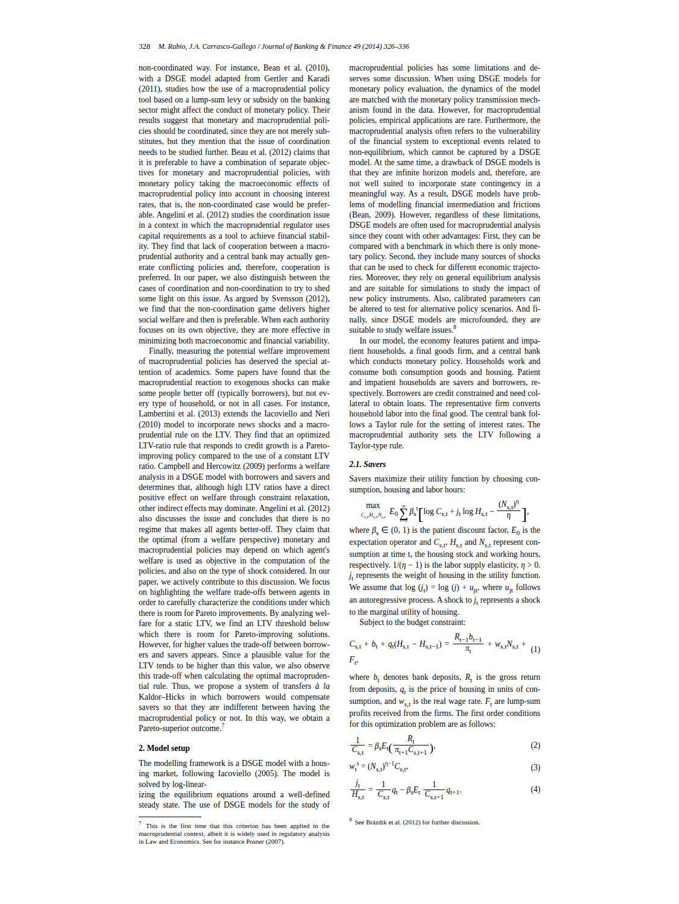328 M. Rubio, J.A. Carrasco-Gallego / Journal of Banking & Finance 49 (2014) 326–336
non-coordinated way. For instance, Bean et al. (2010), with a DSGE model adapted from Gertler and Karadi (2011), studies how the use of a macroprudential policy tool based on a lump-sum levy or subsidy on the banking sector might affect the conduct of monetary policy. Their results suggest that monetary and macroprudential policies should be coordinated, since they are not merely substitutes, but they mention that the issue of coordination needs to be studied further. Beau et al. (2012) claims that it is preferable to have a combination of separate objectives for monetary and macroprudential policies, with monetary policy taking the macroeconomic effects of macroprudential policy into account in choosing interest rates, that is, the non-coordinated case would be preferable. Angelini et al. (2012) studies the coordination issue in a context in which the macroprudential regulator uses capital requirements as a tool to achieve financial stability. They find that lack of cooperation between a macroprudential authority and a central bank may actually generate conflicting policies and, therefore, cooperation is preferred. In our paper, we also distinguish between the cases of coordination and non-coordination to try to shed some light on this issue. As argued by Svensson (2012), we find that the non-coordination game delivers higher social welfare and then is preferable. When each authority focuses on its own objective, they are more effective in minimizing both macroeconomic and financial variability.
Finally, measuring the potential welfare improvement of macroprudential policies has deserved the special attention of academics. Some papers have found that the macroprudential reaction to exogenous shocks can make some people better off (typically borrowers), but not every type of household, or not in all cases. For instance, Lambertini et al. (2013) extends the Iacoviello and Neri (2010) model to incorporate news shocks and a macroprudential rule on the LTV. They find that an optimized LTV-ratio rule that responds to credit growth is a Pareto-improving policy compared to the use of a constant LTV ratio. Campbell and Hercowitz (2009) performs a welfare analysis in a DSGE model with borrowers and savers and determines that, although high LTV ratios have a direct positive effect on welfare through constraint relaxation, other indirect effects may dominate. Angelini et al. (2012) also discusses the issue and concludes that there is no regime that makes all agents better-off. They claim that the optimal (from a welfare perspective) monetary and macroprudential policies may depend on which agent's welfare is used as objective in the computation of the policies, and also on the type of shock considered. In our paper, we actively contribute to this discussion. We focus on highlighting the welfare trade-offs between agents in order to carefully characterize the conditions under which there is room for Pareto improvements. By analyzing welfare for a static LTV, we find an LTV threshold below which there is room for Pareto-improving solutions. However, for higher values the trade-off between borrowers and savers appears. Since a plausible value for the LTV tends to be higher than this value, we also observe this trade-off when calculating the optimal macroprudential rule. Thus, we propose a system of transfers à la Kaldor–Hicks in which borrowers would compensate savers so that they are indifferent between having the macroprudential policy or not. In this way, we obtain a Pareto-superior outcome.7
2. Model setup
The modelling framework is a DSGE model with a housing market, following Iacoviello (2005). The model is solved by log-linear-
izing the equilibrium equations around a well-defined steady state. The use of DSGE models for the study of macroprudential policies has some limitations and deserves some discussion. When using DSGE models for monetary policy evaluation, the dynamics of the model are matched with the monetary policy transmission mechanism found in the data. However, for macroprudential policies, empirical applications are rare. Furthermore, the macroprudential analysis often refers to the vulnerability of the financial system to exceptional events related to non-equilibrium, which cannot be captured by a DSGE model. At the same time, a drawback of DSGE models is that they are infinite horizon models and, therefore, are not well suited to incorporate state contingency in a meaningful way. As a result, DSGE models have problems of modelling financial intermediation and frictions (Bean, 2009). However, regardless of these limitations, DSGE models are often used for macroprudential analysis since they count with other advantages: First, they can be compared with a benchmark in which there is only monetary policy. Second, they include many sources of shocks that can be used to check for different economic trajectories. Moreover, they rely on general equilibrium analysis and are suitable for simulations to study the impact of new policy instruments. Also, calibrated parameters can be altered to test for alternative policy scenarios. And finally, since DSGE models are microfounded, they are suitable to study welfare issues.8
In our model, the economy features patient and impatient households, a final goods firm, and a central bank which conducts monetary policy. Households work and consume both consumption goods and housing. Patient and impatient households are savers and borrowers, respectively. Borrowers are credit constrained and need collateral to obtain loans. The representative firm converts household labor into the final good. The central bank follows a Taylor rule for the setting of interest rates. The macroprudential authority sets the LTV following a Taylor-type rule.
2.1. Savers
Savers maximize their utility function by choosing consumption, housing and labor hours:
max
Cs,t,Hs,t,Ns,t E0∞∑t=0 βst[log Cs,t + jt log Hs,t − (Ns,t)η η],
where βs ∈ (0, 1) is the patient discount factor, E0 is the expectation operator and Cs,t, Hs,t and Ns,t represent consumption at time t, the housing stock and working hours, respectively. 1/(η − 1) is the labor supply elasticity, η > 0. jt represents the weight of housing in the utility function. We assume that log (jt) = log (j) + ujt, where ujt follows an autoregressive process. A shock to jt represents a shock to the marginal utility of housing.
Subject to the budget constraint:
Cs,t + bt + qt(Hs,t − Hs,t−1) = Rt−1bt−1 πt + ws,tNs,t + Ft, (1)
where bt denotes bank deposits, Rt is the gross return from deposits, qt is the price of housing in units of consumption, and ws,t is the real wage rate. Ft are lump-sum profits received from the firms. The first order conditions for this optimization problem are as follows:
1 Cs,t = βsEt(Rt πt+1Cs,t+1), (2)
wts = (Ns,t)η−1Cs,t, (3)
jt Hs,t = 1 Cs,t qt − βsEt 1 Cs,t+1 qt+1. (4)
7 This is the first time that this criterion has been applied in the macroprudential context, albeit it is widely used in regulatory analysis in Law and Economics. See for instance Posner (2007).
8 See Brázdik et al. (2012) for further discussion.